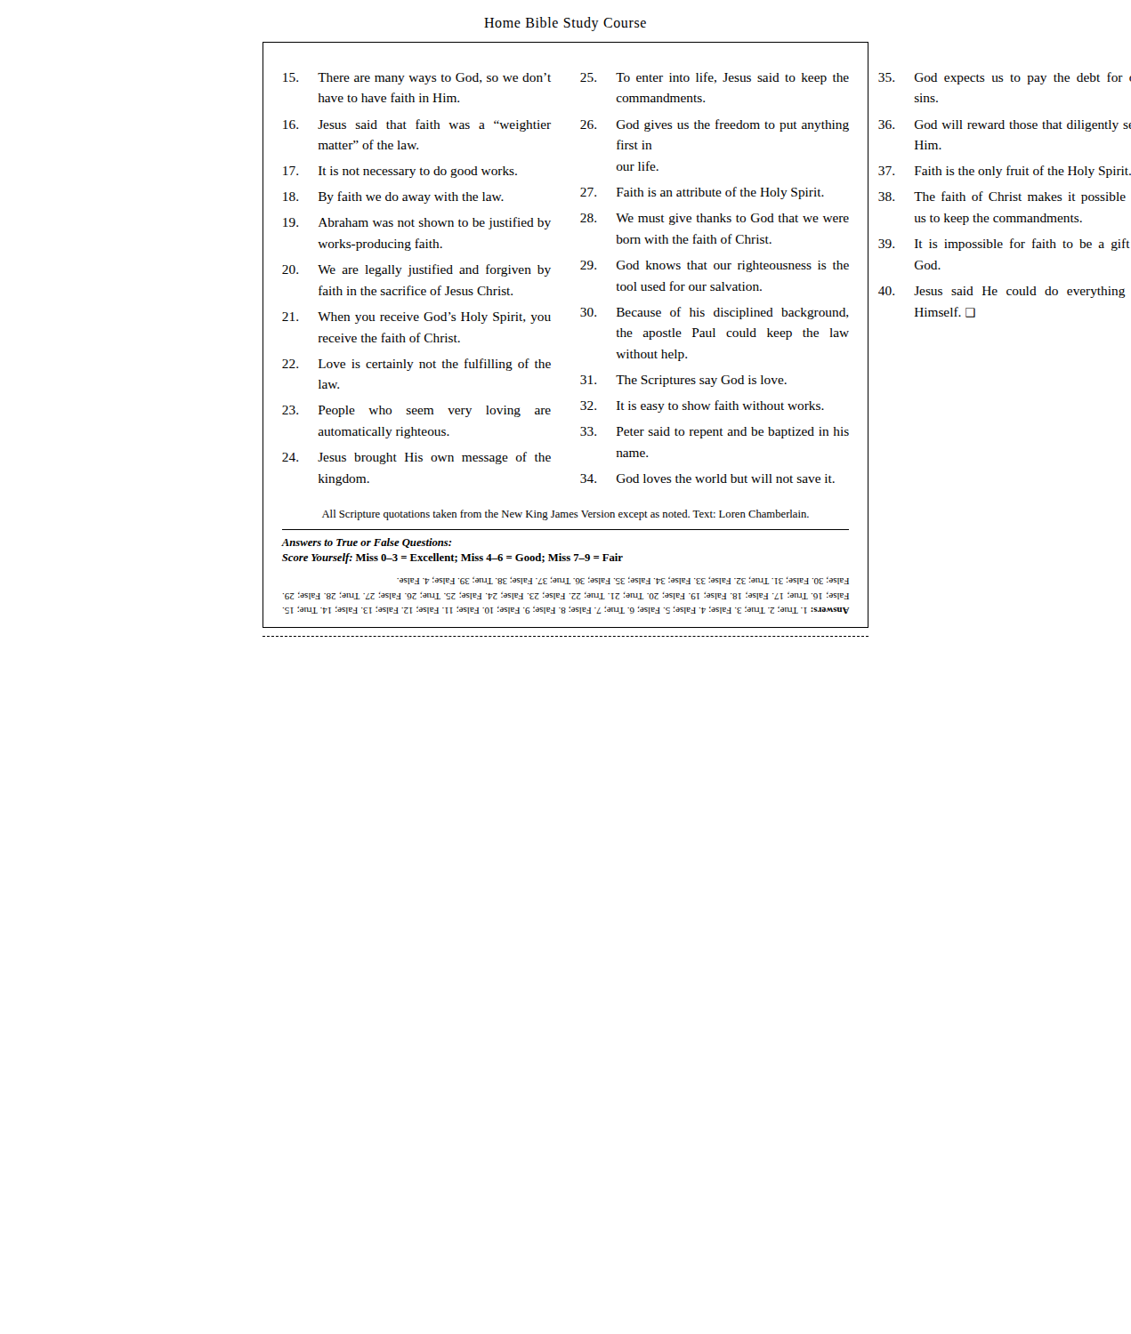Home Bible Study Course
15. There are many ways to God, so we don’t have to have faith in Him.
16. Jesus said that faith was a “weightier matter” of the law.
17. It is not necessary to do good works.
18. By faith we do away with the law.
19. Abraham was not shown to be justified by works-producing faith.
20. We are legally justified and forgiven by faith in the sacrifice of Jesus Christ.
21. When you receive God’s Holy Spirit, you receive the faith of Christ.
22. Love is certainly not the fulfilling of the law.
23. People who seem very loving are automatically righteous.
24. Jesus brought His own message of the kingdom.
25. To enter into life, Jesus said to keep the commandments.
26. God gives us the freedom to put anything first in
our life.
27. Faith is an attribute of the Holy Spirit.
28. We must give thanks to God that we were born with the faith of Christ.
29. God knows that our righteousness is the tool used for our salvation.
30. Because of his disciplined background, the apostle Paul could keep the law without help.
31. The Scriptures say God is love.
32. It is easy to show faith without works.
33. Peter said to repent and be baptized in his name.
34. God loves the world but will not save it.
35. God expects us to pay the debt for our sins.
36. God will reward those that diligently seek Him.
37. Faith is the only fruit of the Holy Spirit.
38. The faith of Christ makes it possible for us to keep the commandments.
39. It is impossible for faith to be a gift of God.
40. Jesus said He could do everything by Himself. ❑
All Scripture quotations taken from the New King James Version except as noted. Text: Loren Chamberlain.
Answers to True or False Questions:
Score Yourself: Miss 0–3 = Excellent; Miss 4–6 = Good; Miss 7–9 = Fair
Answers: 1. True; 2. True; 3. False; 4. False; 5. False; 6. True; 7. False; 8. False; 9. False; 10. False; 11. False; 12. False; 13. False; 14. True; 15. False; 16. True; 17. False; 18. False; 19. False; 20. True; 21. True; 22. False; 23. False; 24. False; 25. True; 26. False; 27. True; 28. False; 29. False; 30. False; 31. True; 32. False; 33. False; 34. False; 35. False; 36. True; 37. False; 38. True; 39. False; 4. False.